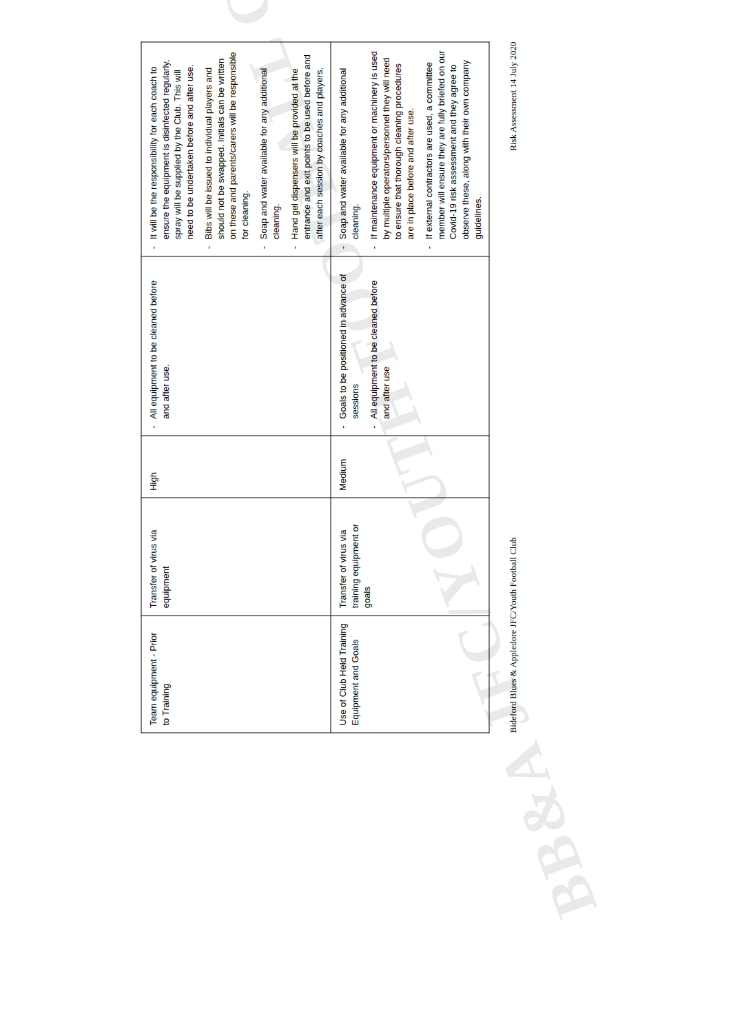BB&A JFC/YOUTH FOOTBALL CLUB
| Team equipment - Prior to Training | Transfer of virus via equipment | High | All equipment to be cleaned before and after use. | It will be the responsibility for each coach to ensure the equipment is disinfected regularly, spray will be supplied by the Club. This will need to be undertaken before and after use. Bibs will be issued to individual players and should not be swapped. Initials can be written on these and parents/carers will be responsible for cleaning. Soap and water available for any additional cleaning. Hand gel dispensers will be provided at the entrance and exit points to be used before and after each session by coaches and players. |
| Use of Club Held Training Equipment and Goals | Transfer of virus via training equipment or goals | Medium | Goals to be positioned in advance of sessions All equipment to be cleaned before and after use | Soap and water available for any additional cleaning. If maintenance equipment or machinery is used by multiple operators/personnel they will need to ensure that thorough cleaning procedures are in place before and after use. If external contractors are used, a committee member will ensure they are fully briefed on our Covid-19 risk assessment and they agree to observe these, along with their own company guidelines. |
Bideford Blues & Appledore JFC/Youth Football Club Risk Assessment 14 July 2020